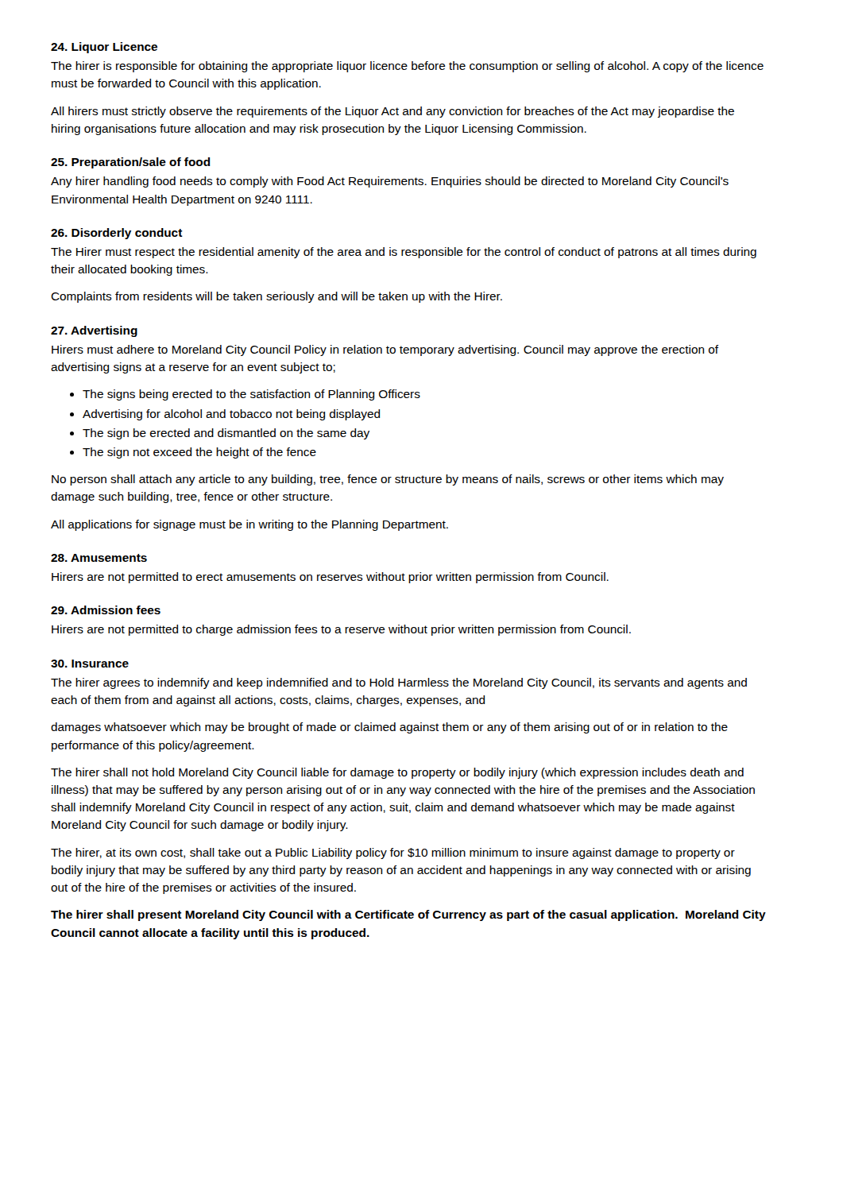24. Liquor Licence
The hirer is responsible for obtaining the appropriate liquor licence before the consumption or selling of alcohol. A copy of the licence must be forwarded to Council with this application.
All hirers must strictly observe the requirements of the Liquor Act and any conviction for breaches of the Act may jeopardise the hiring organisations future allocation and may risk prosecution by the Liquor Licensing Commission.
25. Preparation/sale of food
Any hirer handling food needs to comply with Food Act Requirements. Enquiries should be directed to Moreland City Council's Environmental Health Department on 9240 1111.
26. Disorderly conduct
The Hirer must respect the residential amenity of the area and is responsible for the control of conduct of patrons at all times during their allocated booking times.
Complaints from residents will be taken seriously and will be taken up with the Hirer.
27. Advertising
Hirers must adhere to Moreland City Council Policy in relation to temporary advertising. Council may approve the erection of advertising signs at a reserve for an event subject to;
The signs being erected to the satisfaction of Planning Officers
Advertising for alcohol and tobacco not being displayed
The sign be erected and dismantled on the same day
The sign not exceed the height of the fence
No person shall attach any article to any building, tree, fence or structure by means of nails, screws or other items which may damage such building, tree, fence or other structure.
All applications for signage must be in writing to the Planning Department.
28. Amusements
Hirers are not permitted to erect amusements on reserves without prior written permission from Council.
29. Admission fees
Hirers are not permitted to charge admission fees to a reserve without prior written permission from Council.
30. Insurance
The hirer agrees to indemnify and keep indemnified and to Hold Harmless the Moreland City Council, its servants and agents and each of them from and against all actions, costs, claims, charges, expenses, and
damages whatsoever which may be brought of made or claimed against them or any of them arising out of or in relation to the performance of this policy/agreement.
The hirer shall not hold Moreland City Council liable for damage to property or bodily injury (which expression includes death and illness) that may be suffered by any person arising out of or in any way connected with the hire of the premises and the Association shall indemnify Moreland City Council in respect of any action, suit, claim and demand whatsoever which may be made against Moreland City Council for such damage or bodily injury.
The hirer, at its own cost, shall take out a Public Liability policy for $10 million minimum to insure against damage to property or bodily injury that may be suffered by any third party by reason of an accident and happenings in any way connected with or arising out of the hire of the premises or activities of the insured.
The hirer shall present Moreland City Council with a Certificate of Currency as part of the casual application. Moreland City Council cannot allocate a facility until this is produced.